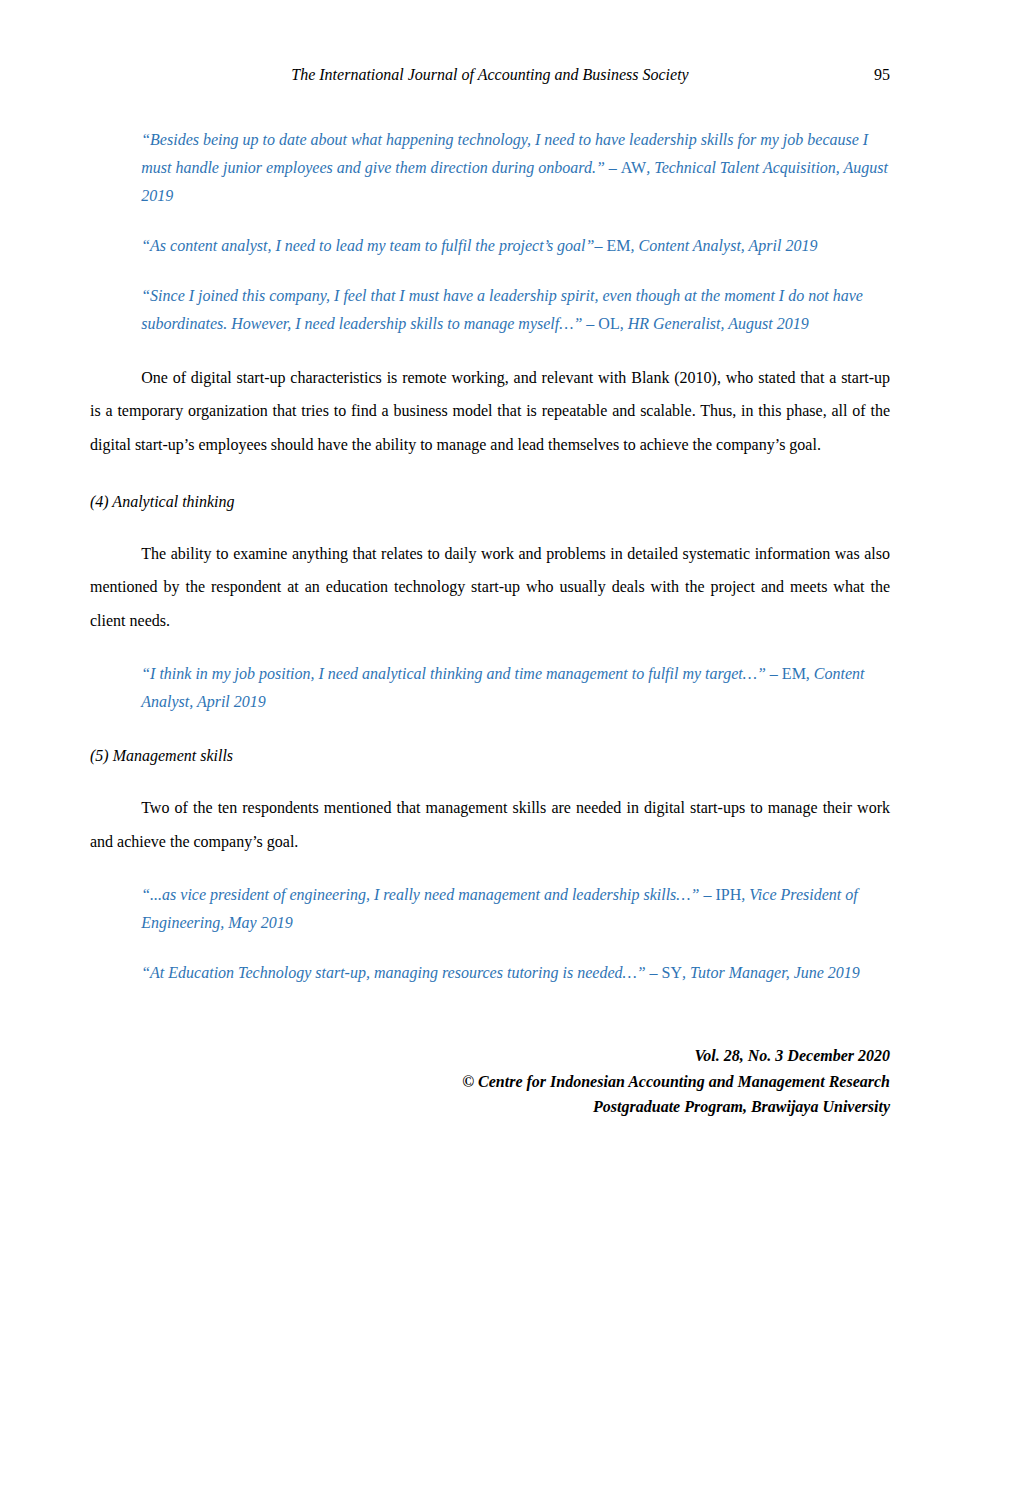The International Journal of Accounting and Business Society 95
“Besides being up to date about what happening technology, I need to have leadership skills for my job because I must handle junior employees and give them direction during onboard.” – AW, Technical Talent Acquisition, August 2019
“As content analyst, I need to lead my team to fulfil the project’s goal”– EM, Content Analyst, April 2019
“Since I joined this company, I feel that I must have a leadership spirit, even though at the moment I do not have subordinates. However, I need leadership skills to manage myself…” – OL, HR Generalist, August 2019
One of digital start-up characteristics is remote working, and relevant with Blank (2010), who stated that a start-up is a temporary organization that tries to find a business model that is repeatable and scalable. Thus, in this phase, all of the digital start-up’s employees should have the ability to manage and lead themselves to achieve the company’s goal.
(4) Analytical thinking
The ability to examine anything that relates to daily work and problems in detailed systematic information was also mentioned by the respondent at an education technology start-up who usually deals with the project and meets what the client needs.
“I think in my job position, I need analytical thinking and time management to fulfil my target…” – EM, Content Analyst, April 2019
(5) Management skills
Two of the ten respondents mentioned that management skills are needed in digital start-ups to manage their work and achieve the company’s goal.
“...as vice president of engineering, I really need management and leadership skills…” – IPH, Vice President of Engineering, May 2019
“At Education Technology start-up, managing resources tutoring is needed…” – SY, Tutor Manager, June 2019
Vol. 28, No. 3 December 2020
© Centre for Indonesian Accounting and Management Research
Postgraduate Program, Brawijaya University